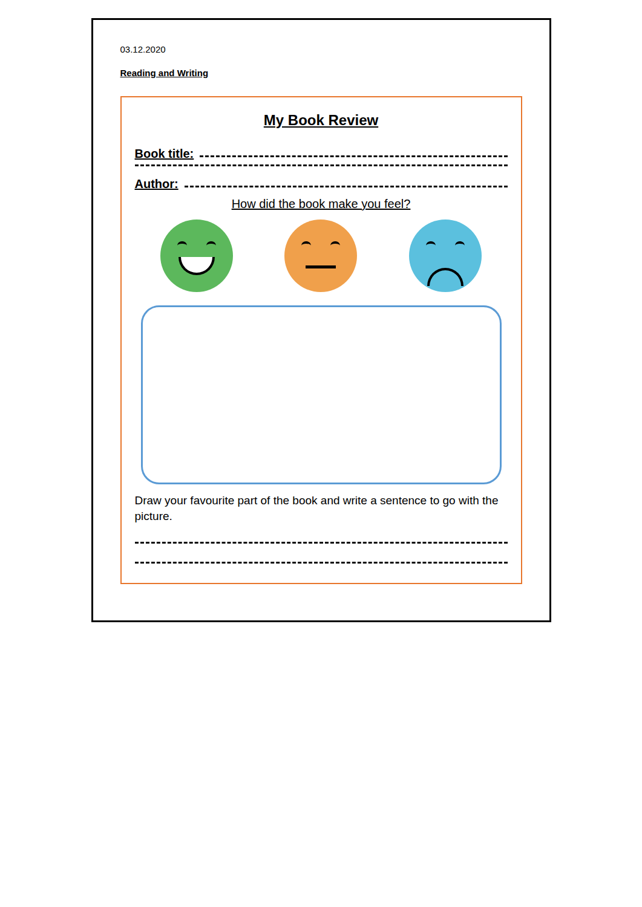03.12.2020
Reading and Writing
My Book Review
Book title:
Author:
How did the book make you feel?
Draw your favourite part of the book and write a sentence to go with the picture.